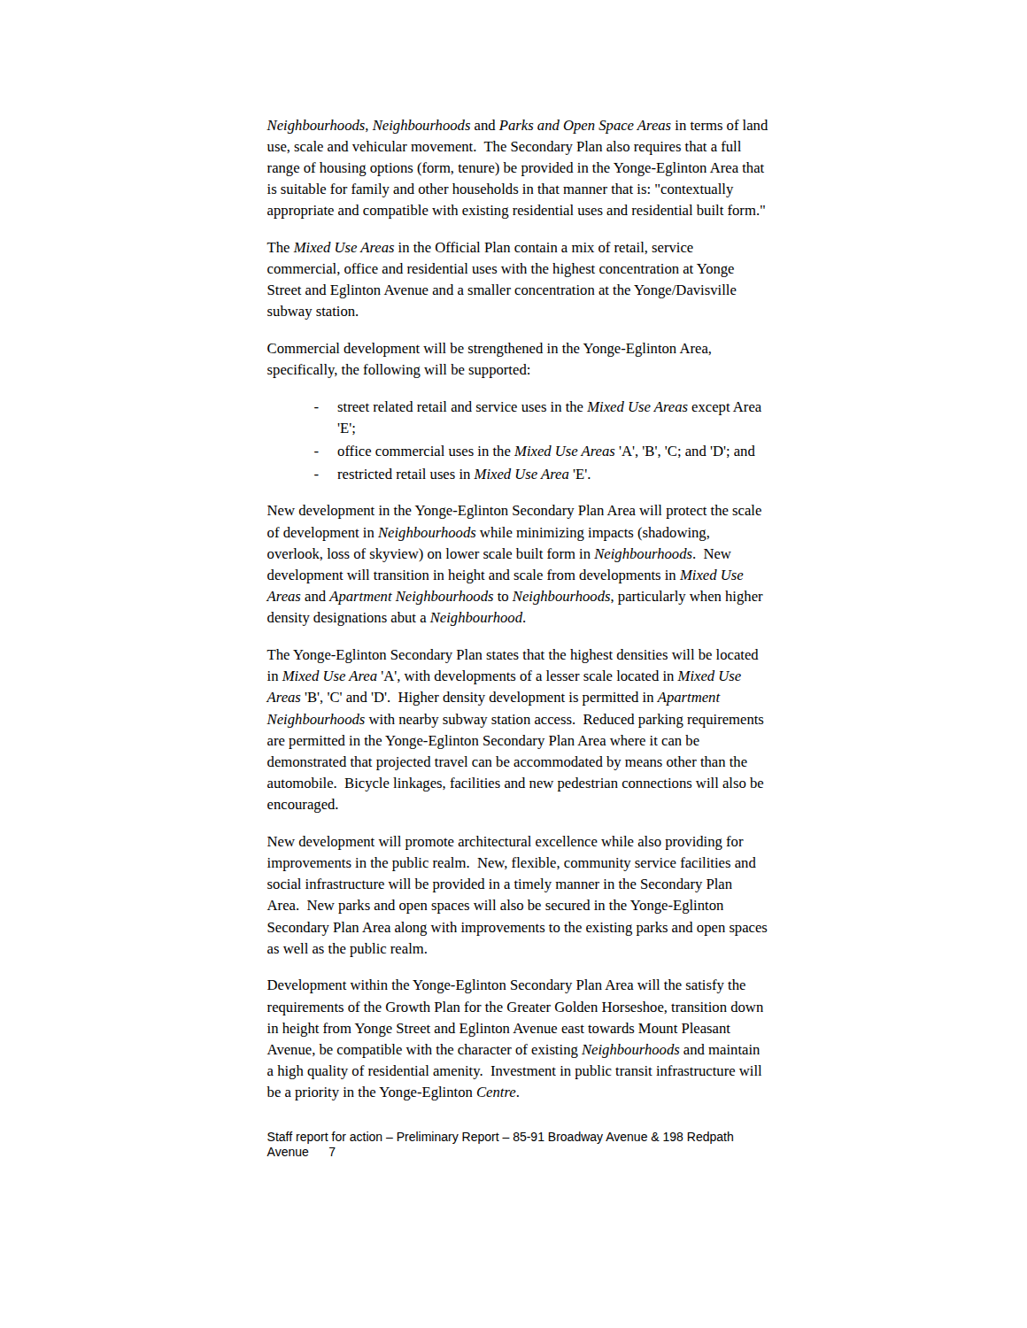Neighbourhoods, Neighbourhoods and Parks and Open Space Areas in terms of land use, scale and vehicular movement. The Secondary Plan also requires that a full range of housing options (form, tenure) be provided in the Yonge-Eglinton Area that is suitable for family and other households in that manner that is: "contextually appropriate and compatible with existing residential uses and residential built form."
The Mixed Use Areas in the Official Plan contain a mix of retail, service commercial, office and residential uses with the highest concentration at Yonge Street and Eglinton Avenue and a smaller concentration at the Yonge/Davisville subway station.
Commercial development will be strengthened in the Yonge-Eglinton Area, specifically, the following will be supported:
street related retail and service uses in the Mixed Use Areas except Area 'E';
office commercial uses in the Mixed Use Areas 'A', 'B', 'C; and 'D'; and
restricted retail uses in Mixed Use Area 'E'.
New development in the Yonge-Eglinton Secondary Plan Area will protect the scale of development in Neighbourhoods while minimizing impacts (shadowing, overlook, loss of skyview) on lower scale built form in Neighbourhoods. New development will transition in height and scale from developments in Mixed Use Areas and Apartment Neighbourhoods to Neighbourhoods, particularly when higher density designations abut a Neighbourhood.
The Yonge-Eglinton Secondary Plan states that the highest densities will be located in Mixed Use Area 'A', with developments of a lesser scale located in Mixed Use Areas 'B', 'C' and 'D'. Higher density development is permitted in Apartment Neighbourhoods with nearby subway station access. Reduced parking requirements are permitted in the Yonge-Eglinton Secondary Plan Area where it can be demonstrated that projected travel can be accommodated by means other than the automobile. Bicycle linkages, facilities and new pedestrian connections will also be encouraged.
New development will promote architectural excellence while also providing for improvements in the public realm. New, flexible, community service facilities and social infrastructure will be provided in a timely manner in the Secondary Plan Area. New parks and open spaces will also be secured in the Yonge-Eglinton Secondary Plan Area along with improvements to the existing parks and open spaces as well as the public realm.
Development within the Yonge-Eglinton Secondary Plan Area will the satisfy the requirements of the Growth Plan for the Greater Golden Horseshoe, transition down in height from Yonge Street and Eglinton Avenue east towards Mount Pleasant Avenue, be compatible with the character of existing Neighbourhoods and maintain a high quality of residential amenity. Investment in public transit infrastructure will be a priority in the Yonge-Eglinton Centre.
Staff report for action – Preliminary Report – 85-91 Broadway Avenue & 198 Redpath Avenue7